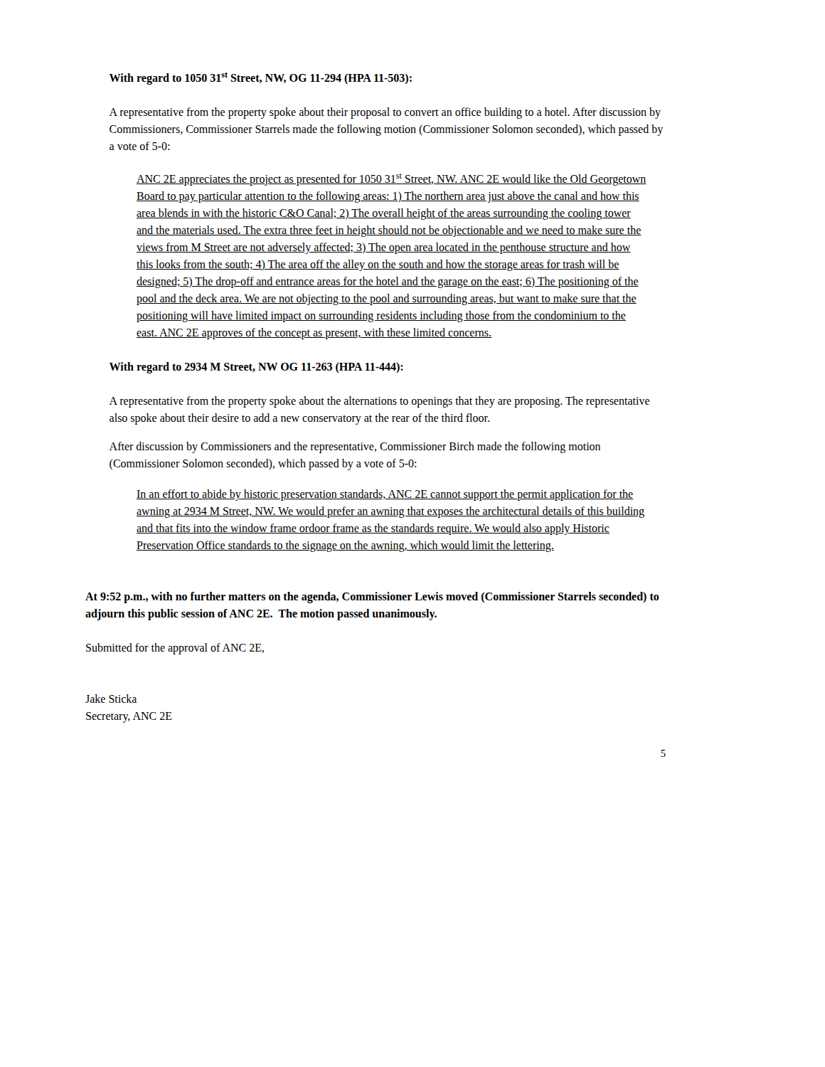With regard to 1050 31st Street, NW, OG 11-294 (HPA 11-503):
A representative from the property spoke about their proposal to convert an office building to a hotel. After discussion by Commissioners, Commissioner Starrels made the following motion (Commissioner Solomon seconded), which passed by a vote of 5-0:
ANC 2E appreciates the project as presented for 1050 31st Street, NW. ANC 2E would like the Old Georgetown Board to pay particular attention to the following areas: 1) The northern area just above the canal and how this area blends in with the historic C&O Canal; 2) The overall height of the areas surrounding the cooling tower and the materials used. The extra three feet in height should not be objectionable and we need to make sure the views from M Street are not adversely affected; 3) The open area located in the penthouse structure and how this looks from the south; 4) The area off the alley on the south and how the storage areas for trash will be designed; 5) The drop-off and entrance areas for the hotel and the garage on the east; 6) The positioning of the pool and the deck area. We are not objecting to the pool and surrounding areas, but want to make sure that the positioning will have limited impact on surrounding residents including those from the condominium to the east. ANC 2E approves of the concept as present, with these limited concerns.
With regard to 2934 M Street, NW OG 11-263 (HPA 11-444):
A representative from the property spoke about the alternations to openings that they are proposing. The representative also spoke about their desire to add a new conservatory at the rear of the third floor.
After discussion by Commissioners and the representative, Commissioner Birch made the following motion (Commissioner Solomon seconded), which passed by a vote of 5-0:
In an effort to abide by historic preservation standards, ANC 2E cannot support the permit application for the awning at 2934 M Street, NW. We would prefer an awning that exposes the architectural details of this building and that fits into the window frame ordoor frame as the standards require. We would also apply Historic Preservation Office standards to the signage on the awning, which would limit the lettering.
At 9:52 p.m., with no further matters on the agenda, Commissioner Lewis moved (Commissioner Starrels seconded) to adjourn this public session of ANC 2E. The motion passed unanimously.
Submitted for the approval of ANC 2E,
Jake Sticka
Secretary, ANC 2E
5